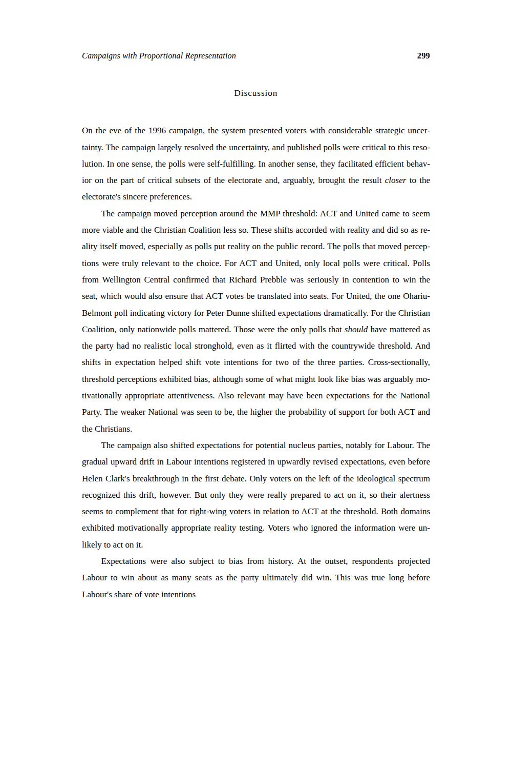Campaigns with Proportional Representation 299
Discussion
On the eve of the 1996 campaign, the system presented voters with considerable strategic uncertainty. The campaign largely resolved the uncertainty, and published polls were critical to this resolution. In one sense, the polls were self-fulfilling. In another sense, they facilitated efficient behavior on the part of critical subsets of the electorate and, arguably, brought the result closer to the electorate's sincere preferences.
The campaign moved perception around the MMP threshold: ACT and United came to seem more viable and the Christian Coalition less so. These shifts accorded with reality and did so as reality itself moved, especially as polls put reality on the public record. The polls that moved perceptions were truly relevant to the choice. For ACT and United, only local polls were critical. Polls from Wellington Central confirmed that Richard Prebble was seriously in contention to win the seat, which would also ensure that ACT votes be translated into seats. For United, the one Ohariu-Belmont poll indicating victory for Peter Dunne shifted expectations dramatically. For the Christian Coalition, only nationwide polls mattered. Those were the only polls that should have mattered as the party had no realistic local stronghold, even as it flirted with the countrywide threshold. And shifts in expectation helped shift vote intentions for two of the three parties. Cross-sectionally, threshold perceptions exhibited bias, although some of what might look like bias was arguably motivationally appropriate attentiveness. Also relevant may have been expectations for the National Party. The weaker National was seen to be, the higher the probability of support for both ACT and the Christians.
The campaign also shifted expectations for potential nucleus parties, notably for Labour. The gradual upward drift in Labour intentions registered in upwardly revised expectations, even before Helen Clark's breakthrough in the first debate. Only voters on the left of the ideological spectrum recognized this drift, however. But only they were really prepared to act on it, so their alertness seems to complement that for right-wing voters in relation to ACT at the threshold. Both domains exhibited motivationally appropriate reality testing. Voters who ignored the information were unlikely to act on it.
Expectations were also subject to bias from history. At the outset, respondents projected Labour to win about as many seats as the party ultimately did win. This was true long before Labour's share of vote intentions